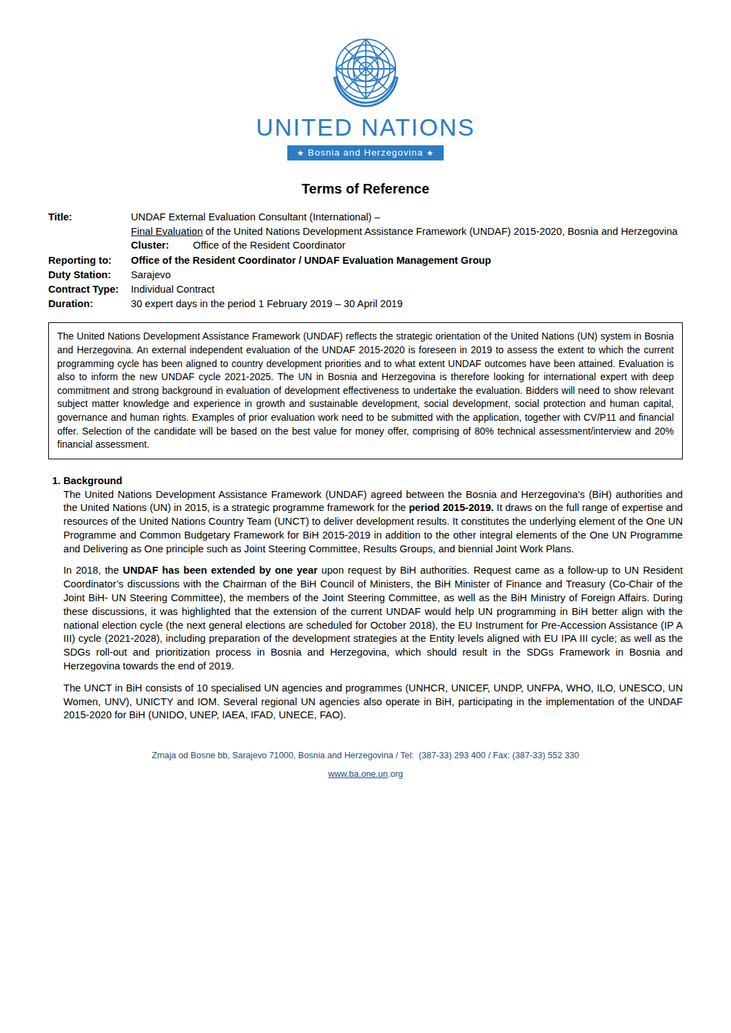UNITED NATIONS
★ Bosnia and Herzegovina ★
Terms of Reference
| Title: | UNDAF External Evaluation Consultant (International) – |
| | Final Evaluation of the United Nations Development Assistance Framework (UNDAF) 2015-2020, Bosnia and Herzegovina |
| | / Cluster: / Office of the Resident Coordinator / |
| Reporting to: | Office of the Resident Coordinator / UNDAF Evaluation Management Group |
| Duty Station: | Sarajevo |
| Contract Type: | Individual Contract |
| Duration: | 30 expert days in the period 1 February 2019 – 30 April 2019 |
The United Nations Development Assistance Framework (UNDAF) reflects the strategic orientation of the United Nations (UN) system in Bosnia and Herzegovina. An external independent evaluation of the UNDAF 2015-2020 is foreseen in 2019 to assess the extent to which the current programming cycle has been aligned to country development priorities and to what extent UNDAF outcomes have been attained. Evaluation is also to inform the new UNDAF cycle 2021-2025. The UN in Bosnia and Herzegovina is therefore looking for international expert with deep commitment and strong background in evaluation of development effectiveness to undertake the evaluation. Bidders will need to show relevant subject matter knowledge and experience in growth and sustainable development, social development, social protection and human capital, governance and human rights. Examples of prior evaluation work need to be submitted with the application, together with CV/P11 and financial offer. Selection of the candidate will be based on the best value for money offer, comprising of 80% technical assessment/interview and 20% financial assessment.
Background
The United Nations Development Assistance Framework (UNDAF) agreed between the Bosnia and Herzegovina’s (BiH) authorities and the United Nations (UN) in 2015, is a strategic programme framework for the period 2015-2019. It draws on the full range of expertise and resources of the United Nations Country Team (UNCT) to deliver development results. It constitutes the underlying element of the One UN Programme and Common Budgetary Framework for BiH 2015-2019 in addition to the other integral elements of the One UN Programme and Delivering as One principle such as Joint Steering Committee, Results Groups, and biennial Joint Work Plans.
In 2018, the UNDAF has been extended by one year upon request by BiH authorities. Request came as a follow-up to UN Resident Coordinator’s discussions with the Chairman of the BiH Council of Ministers, the BiH Minister of Finance and Treasury (Co-Chair of the Joint BiH- UN Steering Committee), the members of the Joint Steering Committee, as well as the BiH Ministry of Foreign Affairs. During these discussions, it was highlighted that the extension of the current UNDAF would help UN programming in BiH better align with the national election cycle (the next general elections are scheduled for October 2018), the EU Instrument for Pre-Accession Assistance (IP A III) cycle (2021-2028), including preparation of the development strategies at the Entity levels aligned with EU IPA III cycle; as well as the SDGs roll-out and prioritization process in Bosnia and Herzegovina, which should result in the SDGs Framework in Bosnia and Herzegovina towards the end of 2019.
The UNCT in BiH consists of 10 specialised UN agencies and programmes (UNHCR, UNICEF, UNDP, UNFPA, WHO, ILO, UNESCO, UN Women, UNV), UNICTY and IOM. Several regional UN agencies also operate in BiH, participating in the implementation of the UNDAF 2015-2020 for BiH (UNIDO, UNEP, IAEA, IFAD, UNECE, FAO).
Zmaja od Bosne bb, Sarajevo 71000, Bosnia and Herzegovina / Tel: (387-33) 293 400 / Fax: (387-33) 552 330
www.ba.one.un.org